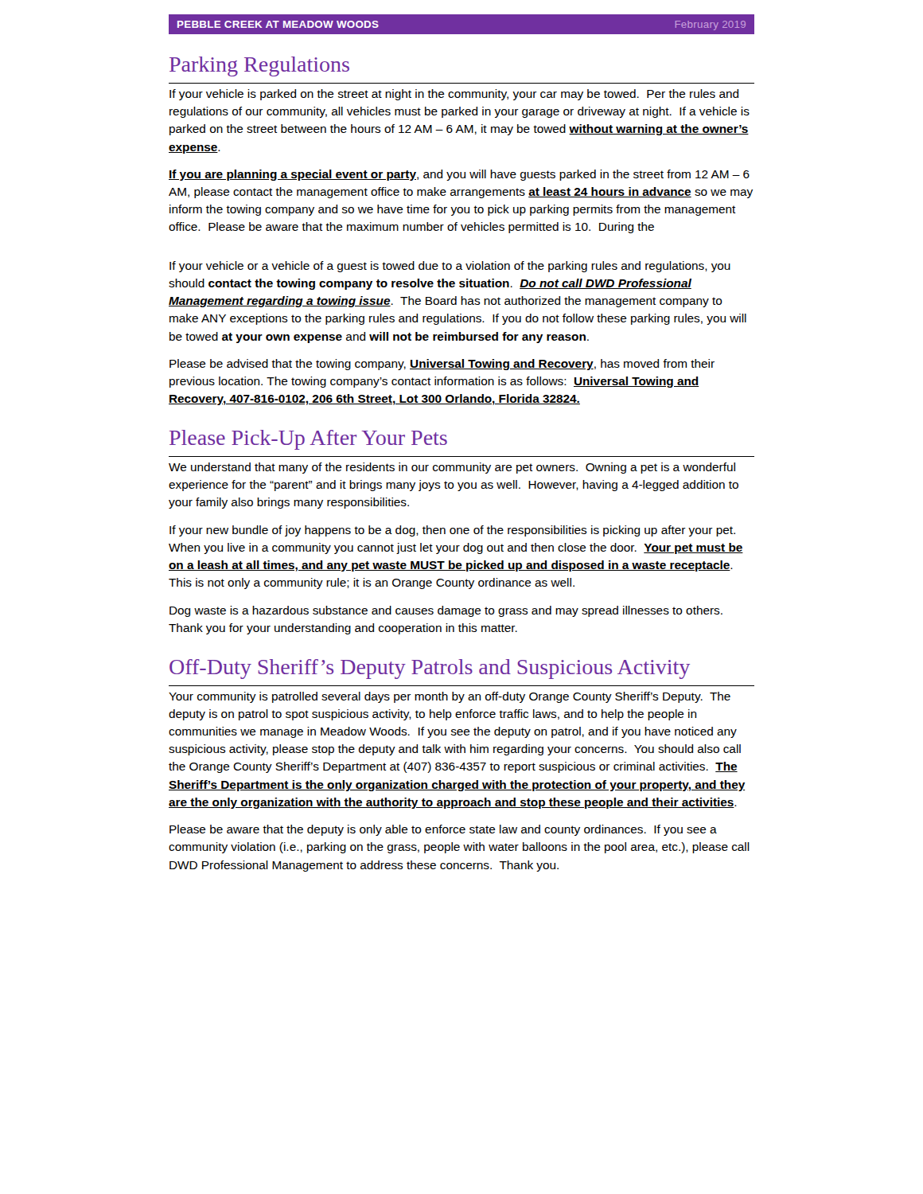Pebble Creek at Meadow Woods February 2019
Parking Regulations
If your vehicle is parked on the street at night in the community, your car may be towed. Per the rules and regulations of our community, all vehicles must be parked in your garage or driveway at night. If a vehicle is parked on the street between the hours of 12 AM – 6 AM, it may be towed without warning at the owner’s expense.
If you are planning a special event or party, and you will have guests parked in the street from 12 AM – 6 AM, please contact the management office to make arrangements at least 24 hours in advance so we may inform the towing company and so we have time for you to pick up parking permits from the management office. Please be aware that the maximum number of vehicles permitted is 10. During the
If your vehicle or a vehicle of a guest is towed due to a violation of the parking rules and regulations, you should contact the towing company to resolve the situation. Do not call DWD Professional Management regarding a towing issue. The Board has not authorized the management company to make ANY exceptions to the parking rules and regulations. If you do not follow these parking rules, you will be towed at your own expense and will not be reimbursed for any reason.
Please be advised that the towing company, Universal Towing and Recovery, has moved from their previous location. The towing company’s contact information is as follows: Universal Towing and Recovery, 407-816-0102, 206 6th Street, Lot 300 Orlando, Florida 32824.
Please Pick-Up After Your Pets
We understand that many of the residents in our community are pet owners. Owning a pet is a wonderful experience for the “parent” and it brings many joys to you as well. However, having a 4-legged addition to your family also brings many responsibilities.
If your new bundle of joy happens to be a dog, then one of the responsibilities is picking up after your pet. When you live in a community you cannot just let your dog out and then close the door. Your pet must be on a leash at all times, and any pet waste MUST be picked up and disposed in a waste receptacle. This is not only a community rule; it is an Orange County ordinance as well.
Dog waste is a hazardous substance and causes damage to grass and may spread illnesses to others. Thank you for your understanding and cooperation in this matter.
Off-Duty Sheriff’s Deputy Patrols and Suspicious Activity
Your community is patrolled several days per month by an off-duty Orange County Sheriff’s Deputy. The deputy is on patrol to spot suspicious activity, to help enforce traffic laws, and to help the people in communities we manage in Meadow Woods. If you see the deputy on patrol, and if you have noticed any suspicious activity, please stop the deputy and talk with him regarding your concerns. You should also call the Orange County Sheriff’s Department at (407) 836-4357 to report suspicious or criminal activities. The Sheriff’s Department is the only organization charged with the protection of your property, and they are the only organization with the authority to approach and stop these people and their activities.
Please be aware that the deputy is only able to enforce state law and county ordinances. If you see a community violation (i.e., parking on the grass, people with water balloons in the pool area, etc.), please call DWD Professional Management to address these concerns. Thank you.